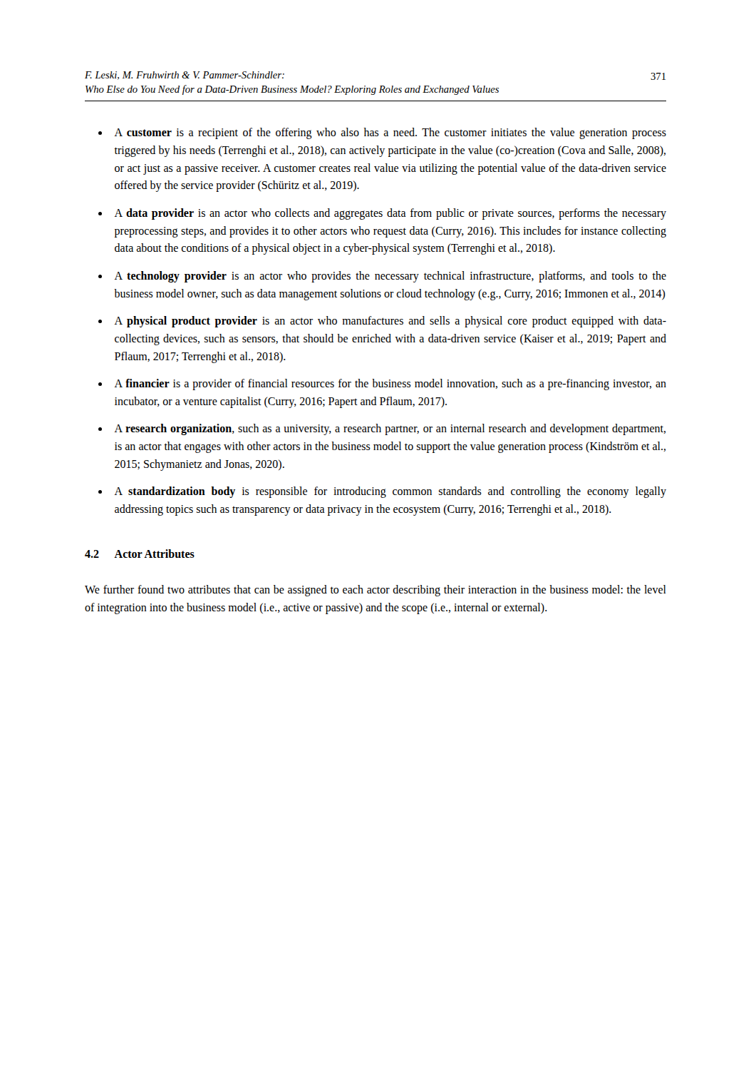F. Leski, M. Fruhwirth & V. Pammer-Schindler: Who Else do You Need for a Data-Driven Business Model? Exploring Roles and Exchanged Values
371
A customer is a recipient of the offering who also has a need. The customer initiates the value generation process triggered by his needs (Terrenghi et al., 2018), can actively participate in the value (co-)creation (Cova and Salle, 2008), or act just as a passive receiver. A customer creates real value via utilizing the potential value of the data-driven service offered by the service provider (Schüritz et al., 2019).
A data provider is an actor who collects and aggregates data from public or private sources, performs the necessary preprocessing steps, and provides it to other actors who request data (Curry, 2016). This includes for instance collecting data about the conditions of a physical object in a cyber-physical system (Terrenghi et al., 2018).
A technology provider is an actor who provides the necessary technical infrastructure, platforms, and tools to the business model owner, such as data management solutions or cloud technology (e.g., Curry, 2016; Immonen et al., 2014)
A physical product provider is an actor who manufactures and sells a physical core product equipped with data-collecting devices, such as sensors, that should be enriched with a data-driven service (Kaiser et al., 2019; Papert and Pflaum, 2017; Terrenghi et al., 2018).
A financier is a provider of financial resources for the business model innovation, such as a pre-financing investor, an incubator, or a venture capitalist (Curry, 2016; Papert and Pflaum, 2017).
A research organization, such as a university, a research partner, or an internal research and development department, is an actor that engages with other actors in the business model to support the value generation process (Kindström et al., 2015; Schymanietz and Jonas, 2020).
A standardization body is responsible for introducing common standards and controlling the economy legally addressing topics such as transparency or data privacy in the ecosystem (Curry, 2016; Terrenghi et al., 2018).
4.2 Actor Attributes
We further found two attributes that can be assigned to each actor describing their interaction in the business model: the level of integration into the business model (i.e., active or passive) and the scope (i.e., internal or external).